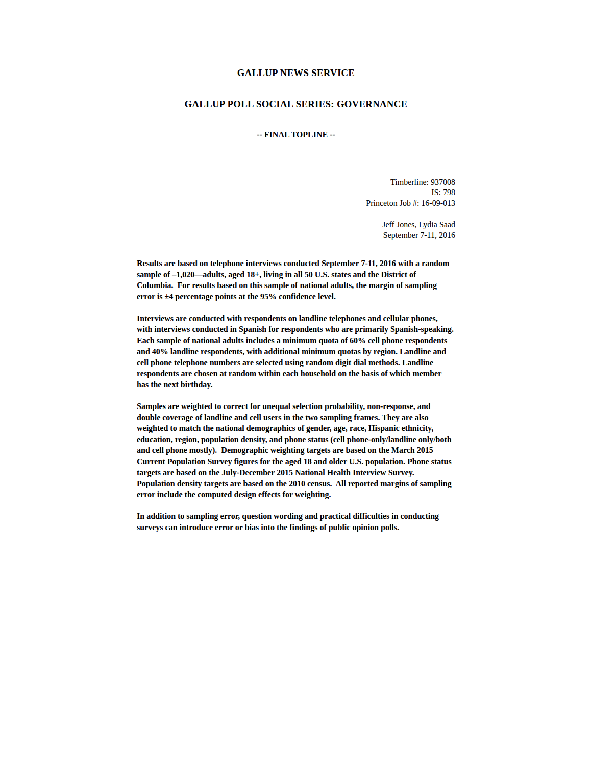GALLUP NEWS SERVICE
GALLUP POLL SOCIAL SERIES: GOVERNANCE
-- FINAL TOPLINE --
Timberline: 937008
IS: 798
Princeton Job #: 16-09-013
Jeff Jones, Lydia Saad
September 7-11, 2016
Results are based on telephone interviews conducted September 7-11, 2016 with a random sample of –1,020—adults, aged 18+, living in all 50 U.S. states and the District of Columbia. For results based on this sample of national adults, the margin of sampling error is ±4 percentage points at the 95% confidence level.
Interviews are conducted with respondents on landline telephones and cellular phones, with interviews conducted in Spanish for respondents who are primarily Spanish-speaking. Each sample of national adults includes a minimum quota of 60% cell phone respondents and 40% landline respondents, with additional minimum quotas by region. Landline and cell phone telephone numbers are selected using random digit dial methods. Landline respondents are chosen at random within each household on the basis of which member has the next birthday.
Samples are weighted to correct for unequal selection probability, non-response, and double coverage of landline and cell users in the two sampling frames. They are also weighted to match the national demographics of gender, age, race, Hispanic ethnicity, education, region, population density, and phone status (cell phone-only/landline only/both and cell phone mostly). Demographic weighting targets are based on the March 2015 Current Population Survey figures for the aged 18 and older U.S. population. Phone status targets are based on the July-December 2015 National Health Interview Survey. Population density targets are based on the 2010 census. All reported margins of sampling error include the computed design effects for weighting.
In addition to sampling error, question wording and practical difficulties in conducting surveys can introduce error or bias into the findings of public opinion polls.